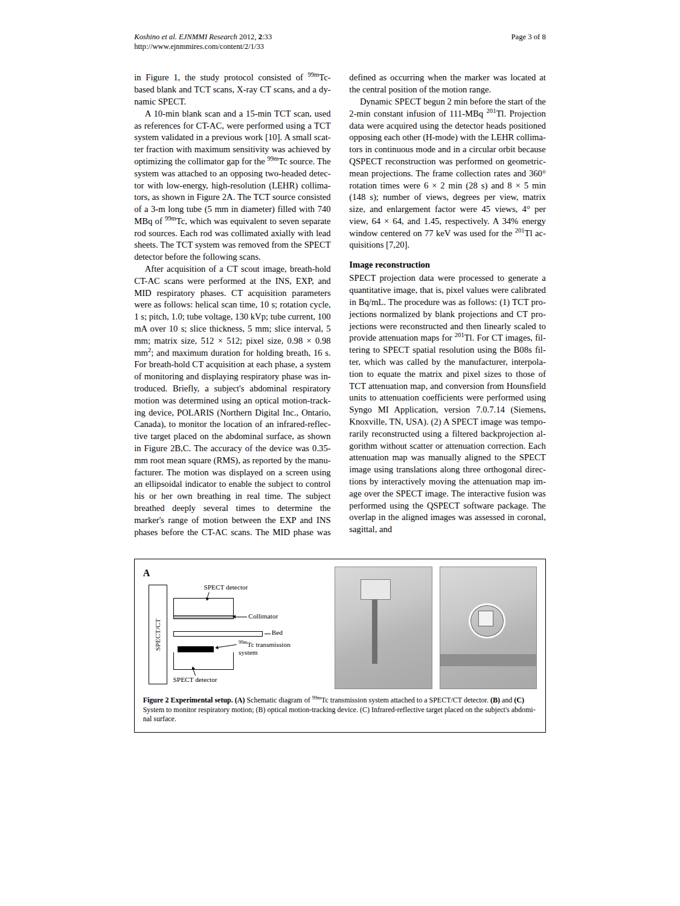Koshino et al. EJNMMI Research 2012, 2:33
http://www.ejnmmires.com/content/2/1/33
Page 3 of 8
in Figure 1, the study protocol consisted of 99mTc-based blank and TCT scans, X-ray CT scans, and a dynamic SPECT.
A 10-min blank scan and a 15-min TCT scan, used as references for CT-AC, were performed using a TCT system validated in a previous work [10]. A small scatter fraction with maximum sensitivity was achieved by optimizing the collimator gap for the 99mTc source. The system was attached to an opposing two-headed detector with low-energy, high-resolution (LEHR) collimators, as shown in Figure 2A. The TCT source consisted of a 3-m long tube (5 mm in diameter) filled with 740 MBq of 99mTc, which was equivalent to seven separate rod sources. Each rod was collimated axially with lead sheets. The TCT system was removed from the SPECT detector before the following scans.
After acquisition of a CT scout image, breath-hold CT-AC scans were performed at the INS, EXP, and MID respiratory phases. CT acquisition parameters were as follows: helical scan time, 10 s; rotation cycle, 1 s; pitch, 1.0; tube voltage, 130 kVp; tube current, 100 mA over 10 s; slice thickness, 5 mm; slice interval, 5 mm; matrix size, 512 × 512; pixel size, 0.98 × 0.98 mm2; and maximum duration for holding breath, 16 s. For breath-hold CT acquisition at each phase, a system of monitoring and displaying respiratory phase was introduced. Briefly, a subject's abdominal respiratory motion was determined using an optical motion-tracking device, POLARIS (Northern Digital Inc., Ontario, Canada), to monitor the location of an infrared-reflective target placed on the abdominal surface, as shown in Figure 2B,C. The accuracy of the device was 0.35-mm root mean square (RMS), as reported by the manufacturer. The motion was displayed on a screen using an ellipsoidal indicator to enable the subject to control his or her own breathing in real time. The subject breathed deeply several times to determine the marker's range of motion between the EXP and INS phases before the CT-AC scans. The MID phase was defined as occurring when the marker was located at the central position of the motion range.
Dynamic SPECT begun 2 min before the start of the 2-min constant infusion of 111-MBq 201Tl. Projection data were acquired using the detector heads positioned opposing each other (H-mode) with the LEHR collimators in continuous mode and in a circular orbit because QSPECT reconstruction was performed on geometric-mean projections. The frame collection rates and 360° rotation times were 6 × 2 min (28 s) and 8 × 5 min (148 s); number of views, degrees per view, matrix size, and enlargement factor were 45 views, 4° per view, 64 × 64, and 1.45, respectively. A 34% energy window centered on 77 keV was used for the 201Tl acquisitions [7,20].
Image reconstruction
SPECT projection data were processed to generate a quantitative image, that is, pixel values were calibrated in Bq/mL. The procedure was as follows: (1) TCT projections normalized by blank projections and CT projections were reconstructed and then linearly scaled to provide attenuation maps for 201Tl. For CT images, filtering to SPECT spatial resolution using the B08s filter, which was called by the manufacturer, interpolation to equate the matrix and pixel sizes to those of TCT attenuation map, and conversion from Hounsfield units to attenuation coefficients were performed using Syngo MI Application, version 7.0.7.14 (Siemens, Knoxville, TN, USA). (2) A SPECT image was temporarily reconstructed using a filtered backprojection algorithm without scatter or attenuation correction. Each attenuation map was manually aligned to the SPECT image using translations along three orthogonal directions by interactively moving the attenuation map image over the SPECT image. The interactive fusion was performed using the QSPECT software package. The overlap in the aligned images was assessed in coronal, sagittal, and
A
SPECT/CT
SPECT detector
Collimator
Bed
99mTc transmission
system
SPECT detector
B
C
Figure 2 Experimental setup. (A) Schematic diagram of 99mTc transmission system attached to a SPECT/CT detector. (B) and (C) System to monitor respiratory motion; (B) optical motion-tracking device. (C) Infrared-reflective target placed on the subject's abdominal surface.